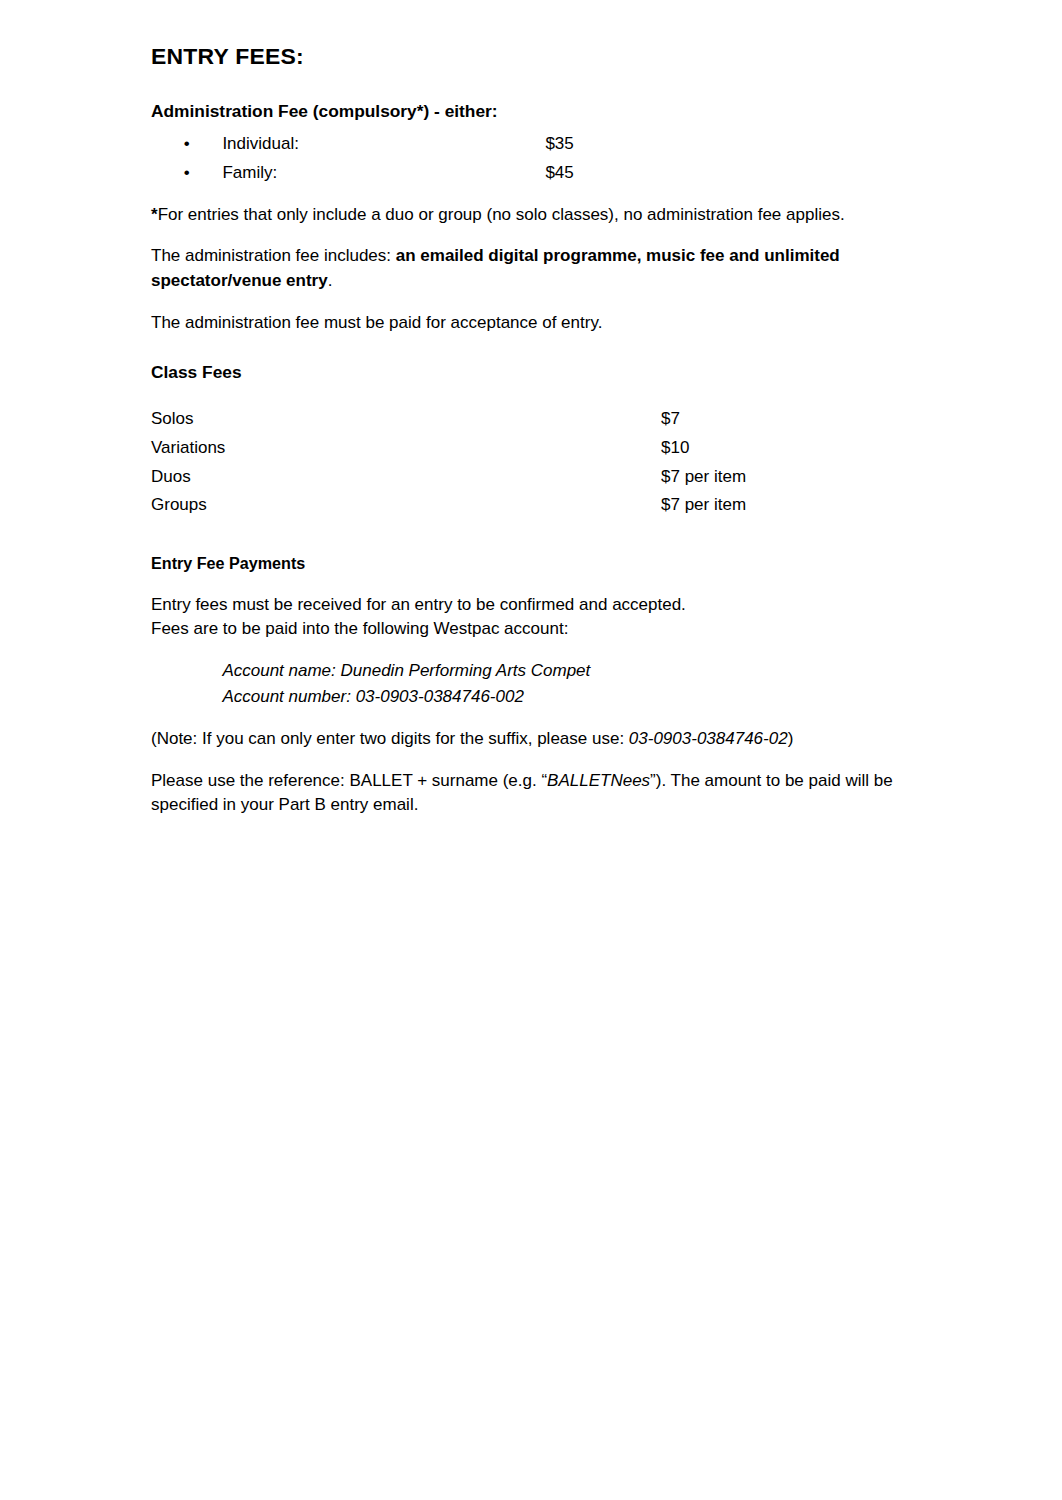ENTRY FEES:
Administration Fee (compulsory*) - either:
Individual:$35
Family:$45
*For entries that only include a duo or group (no solo classes), no administration fee applies.
The administration fee includes: an emailed digital programme, music fee and unlimited spectator/venue entry.
The administration fee must be paid for acceptance of entry.
Class Fees
| Solos | $7 |
| Variations | $10 |
| Duos | $7 per item |
| Groups | $7 per item |
Entry Fee Payments
Entry fees must be received for an entry to be confirmed and accepted.
Fees are to be paid into the following Westpac account:
Account name: Dunedin Performing Arts Compet
Account number: 03-0903-0384746-002
(Note: If you can only enter two digits for the suffix, please use: 03-0903-0384746-02)
Please use the reference: BALLET + surname (e.g. “BALLETNees”). The amount to be paid will be specified in your Part B entry email.